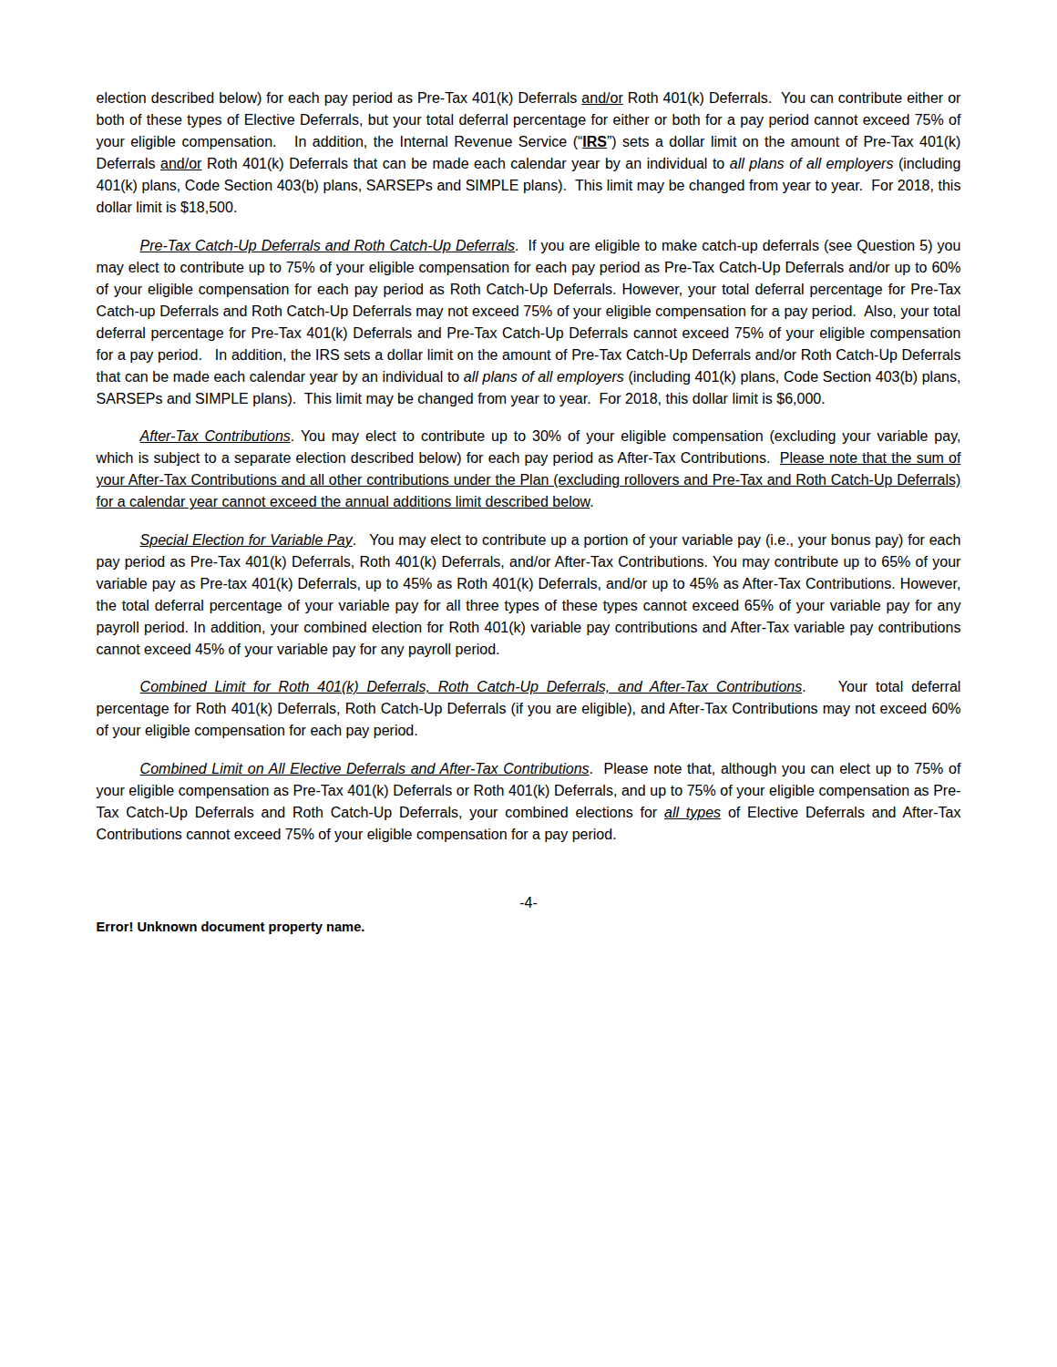election described below) for each pay period as Pre-Tax 401(k) Deferrals and/or Roth 401(k) Deferrals. You can contribute either or both of these types of Elective Deferrals, but your total deferral percentage for either or both for a pay period cannot exceed 75% of your eligible compensation. In addition, the Internal Revenue Service (“IRS”) sets a dollar limit on the amount of Pre-Tax 401(k) Deferrals and/or Roth 401(k) Deferrals that can be made each calendar year by an individual to all plans of all employers (including 401(k) plans, Code Section 403(b) plans, SARSEPs and SIMPLE plans). This limit may be changed from year to year. For 2018, this dollar limit is $18,500.
Pre-Tax Catch-Up Deferrals and Roth Catch-Up Deferrals. If you are eligible to make catch-up deferrals (see Question 5) you may elect to contribute up to 75% of your eligible compensation for each pay period as Pre-Tax Catch-Up Deferrals and/or up to 60% of your eligible compensation for each pay period as Roth Catch-Up Deferrals. However, your total deferral percentage for Pre-Tax Catch-up Deferrals and Roth Catch-Up Deferrals may not exceed 75% of your eligible compensation for a pay period. Also, your total deferral percentage for Pre-Tax 401(k) Deferrals and Pre-Tax Catch-Up Deferrals cannot exceed 75% of your eligible compensation for a pay period. In addition, the IRS sets a dollar limit on the amount of Pre-Tax Catch-Up Deferrals and/or Roth Catch-Up Deferrals that can be made each calendar year by an individual to all plans of all employers (including 401(k) plans, Code Section 403(b) plans, SARSEPs and SIMPLE plans). This limit may be changed from year to year. For 2018, this dollar limit is $6,000.
After-Tax Contributions. You may elect to contribute up to 30% of your eligible compensation (excluding your variable pay, which is subject to a separate election described below) for each pay period as After-Tax Contributions. Please note that the sum of your After-Tax Contributions and all other contributions under the Plan (excluding rollovers and Pre-Tax and Roth Catch-Up Deferrals) for a calendar year cannot exceed the annual additions limit described below.
Special Election for Variable Pay. You may elect to contribute up a portion of your variable pay (i.e., your bonus pay) for each pay period as Pre-Tax 401(k) Deferrals, Roth 401(k) Deferrals, and/or After-Tax Contributions. You may contribute up to 65% of your variable pay as Pre-tax 401(k) Deferrals, up to 45% as Roth 401(k) Deferrals, and/or up to 45% as After-Tax Contributions. However, the total deferral percentage of your variable pay for all three types of these types cannot exceed 65% of your variable pay for any payroll period. In addition, your combined election for Roth 401(k) variable pay contributions and After-Tax variable pay contributions cannot exceed 45% of your variable pay for any payroll period.
Combined Limit for Roth 401(k) Deferrals, Roth Catch-Up Deferrals, and After-Tax Contributions. Your total deferral percentage for Roth 401(k) Deferrals, Roth Catch-Up Deferrals (if you are eligible), and After-Tax Contributions may not exceed 60% of your eligible compensation for each pay period.
Combined Limit on All Elective Deferrals and After-Tax Contributions. Please note that, although you can elect up to 75% of your eligible compensation as Pre-Tax 401(k) Deferrals or Roth 401(k) Deferrals, and up to 75% of your eligible compensation as Pre-Tax Catch-Up Deferrals and Roth Catch-Up Deferrals, your combined elections for all types of Elective Deferrals and After-Tax Contributions cannot exceed 75% of your eligible compensation for a pay period.
-4-
Error! Unknown document property name.